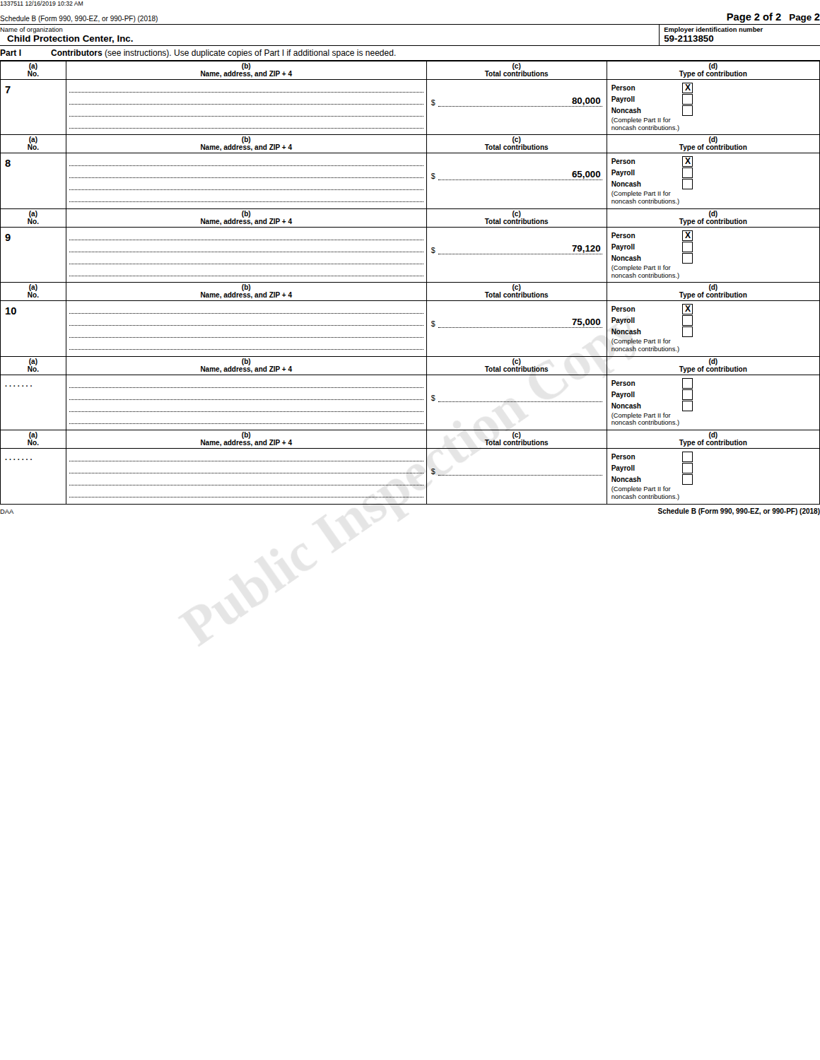Public Inspection Copy
1337511 12/16/2019 10:32 AM
Schedule B (Form 990, 990-EZ, or 990-PF) (2018)
Page 2 of 2 Page 2
Name of organization
Child Protection Center, Inc.
Employer identification number
59-2113850
Part I
Contributors (see instructions). Use duplicate copies of Part I if additional space is needed.
| (a) No. | (b) Name, address, and ZIP + 4 | (c) Total contributions | (d) Type of contribution |
| --- | --- | --- | --- |
| 7 | | $ 80,000 | Person X Payroll Noncash (Complete Part II for noncash contributions.) |
| (a) No. | (b) Name, address, and ZIP + 4 | (c) Total contributions | (d) Type of contribution |
| 8 | | $ 65,000 | Person X Payroll Noncash (Complete Part II for noncash contributions.) |
| (a) No. | (b) Name, address, and ZIP + 4 | (c) Total contributions | (d) Type of contribution |
| 9 | | $ 79,120 | Person X Payroll Noncash (Complete Part II for noncash contributions.) |
| (a) No. | (b) Name, address, and ZIP + 4 | (c) Total contributions | (d) Type of contribution |
| 10 | | $ 75,000 | Person X Payroll Noncash (Complete Part II for noncash contributions.) |
| (a) No. | (b) Name, address, and ZIP + 4 | (c) Total contributions | (d) Type of contribution |
| . . . . . . . | | $ | Person Payroll Noncash (Complete Part II for noncash contributions.) |
| (a) No. | (b) Name, address, and ZIP + 4 | (c) Total contributions | (d) Type of contribution |
| . . . . . . . | | $ | Person Payroll Noncash (Complete Part II for noncash contributions.) |
DAA
Schedule B (Form 990, 990-EZ, or 990-PF) (2018)